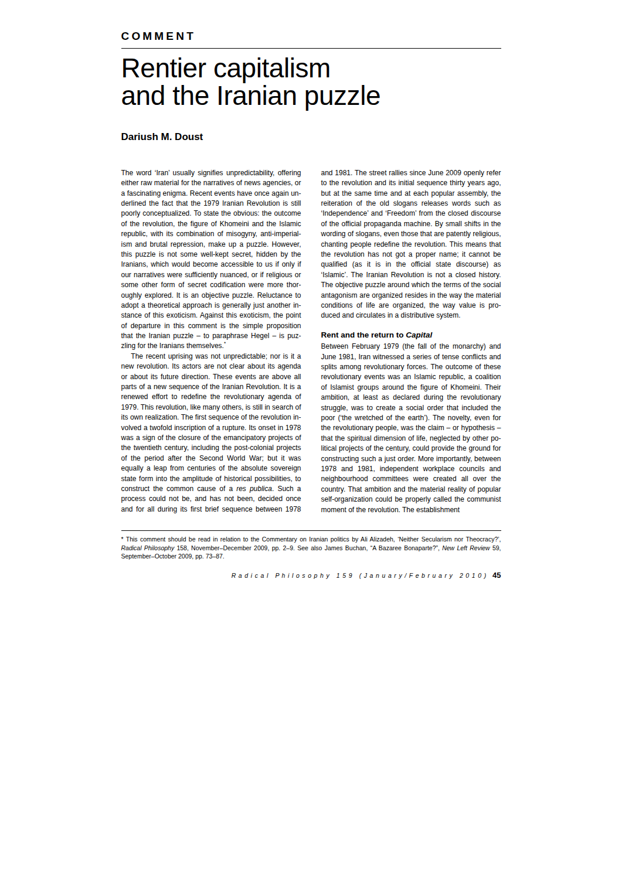Comment
Rentier capitalism
and the Iranian puzzle
Dariush M. Doust
The word ‘Iran’ usually signifies unpredictability, offering either raw material for the narratives of news agencies, or a fascinating enigma. Recent events have once again underlined the fact that the 1979 Iranian Revolution is still poorly conceptualized. To state the obvious: the outcome of the revolution, the figure of Khomeini and the Islamic republic, with its combination of misogyny, anti-imperialism and brutal repression, make up a puzzle. However, this puzzle is not some well-kept secret, hidden by the Iranians, which would become accessible to us if only if our narratives were sufficiently nuanced, or if religious or some other form of secret codification were more thoroughly explored. It is an objective puzzle. Reluctance to adopt a theoretical approach is generally just another instance of this exoticism. Against this exoticism, the point of departure in this comment is the simple proposition that the Iranian puzzle – to paraphrase Hegel – is puzzling for the Iranians themselves.*
The recent uprising was not unpredictable; nor is it a new revolution. Its actors are not clear about its agenda or about its future direction. These events are above all parts of a new sequence of the Iranian Revolution. It is a renewed effort to redefine the revolutionary agenda of 1979. This revolution, like many others, is still in search of its own realization. The first sequence of the revolution involved a twofold inscription of a rupture. Its onset in 1978 was a sign of the closure of the emancipatory projects of the twentieth century, including the post-colonial projects of the period after the Second World War; but it was equally a leap from centuries of the absolute sovereign state form into the amplitude of historical possibilities, to construct the common cause of a res publica. Such a process could not be, and has not been, decided once and for all during its first brief sequence between 1978 and 1981. The street rallies since June 2009 openly refer to the revolution and its initial sequence thirty years ago, but at the same time and at each popular assembly, the reiteration of the old slogans releases words such as ‘Independence’ and ‘Freedom’ from the closed discourse of the official propaganda machine. By small shifts in the wording of slogans, even those that are patently religious, chanting people redefine the revolution. This means that the revolution has not got a proper name; it cannot be qualified (as it is in the official state discourse) as ‘Islamic’. The Iranian Revolution is not a closed history. The objective puzzle around which the terms of the social antagonism are organized resides in the way the material conditions of life are organized, the way value is produced and circulates in a distributive system.
Rent and the return to Capital
Between February 1979 (the fall of the monarchy) and June 1981, Iran witnessed a series of tense conflicts and splits among revolutionary forces. The outcome of these revolutionary events was an Islamic republic, a coalition of Islamist groups around the figure of Khomeini. Their ambition, at least as declared during the revolutionary struggle, was to create a social order that included the poor (‘the wretched of the earth’). The novelty, even for the revolutionary people, was the claim – or hypothesis – that the spiritual dimension of life, neglected by other political projects of the century, could provide the ground for constructing such a just order. More importantly, between 1978 and 1981, independent workplace councils and neighbourhood committees were created all over the country. That ambition and the material reality of popular self-organization could be properly called the communist moment of the revolution. The establishment
* This comment should be read in relation to the Commentary on Iranian politics by Ali Alizadeh, ‘Neither Secularism nor Theocracy?’, Radical Philosophy 158, November–December 2009, pp. 2–9. See also James Buchan, “A Bazaree Bonaparte?”, New Left Review 59, September–October 2009, pp. 73–87.
R a d i c a l P h i l o s o p h y 1 5 9 ( J a n u a r y / F e b r u a r y 2 0 1 0 ) 45